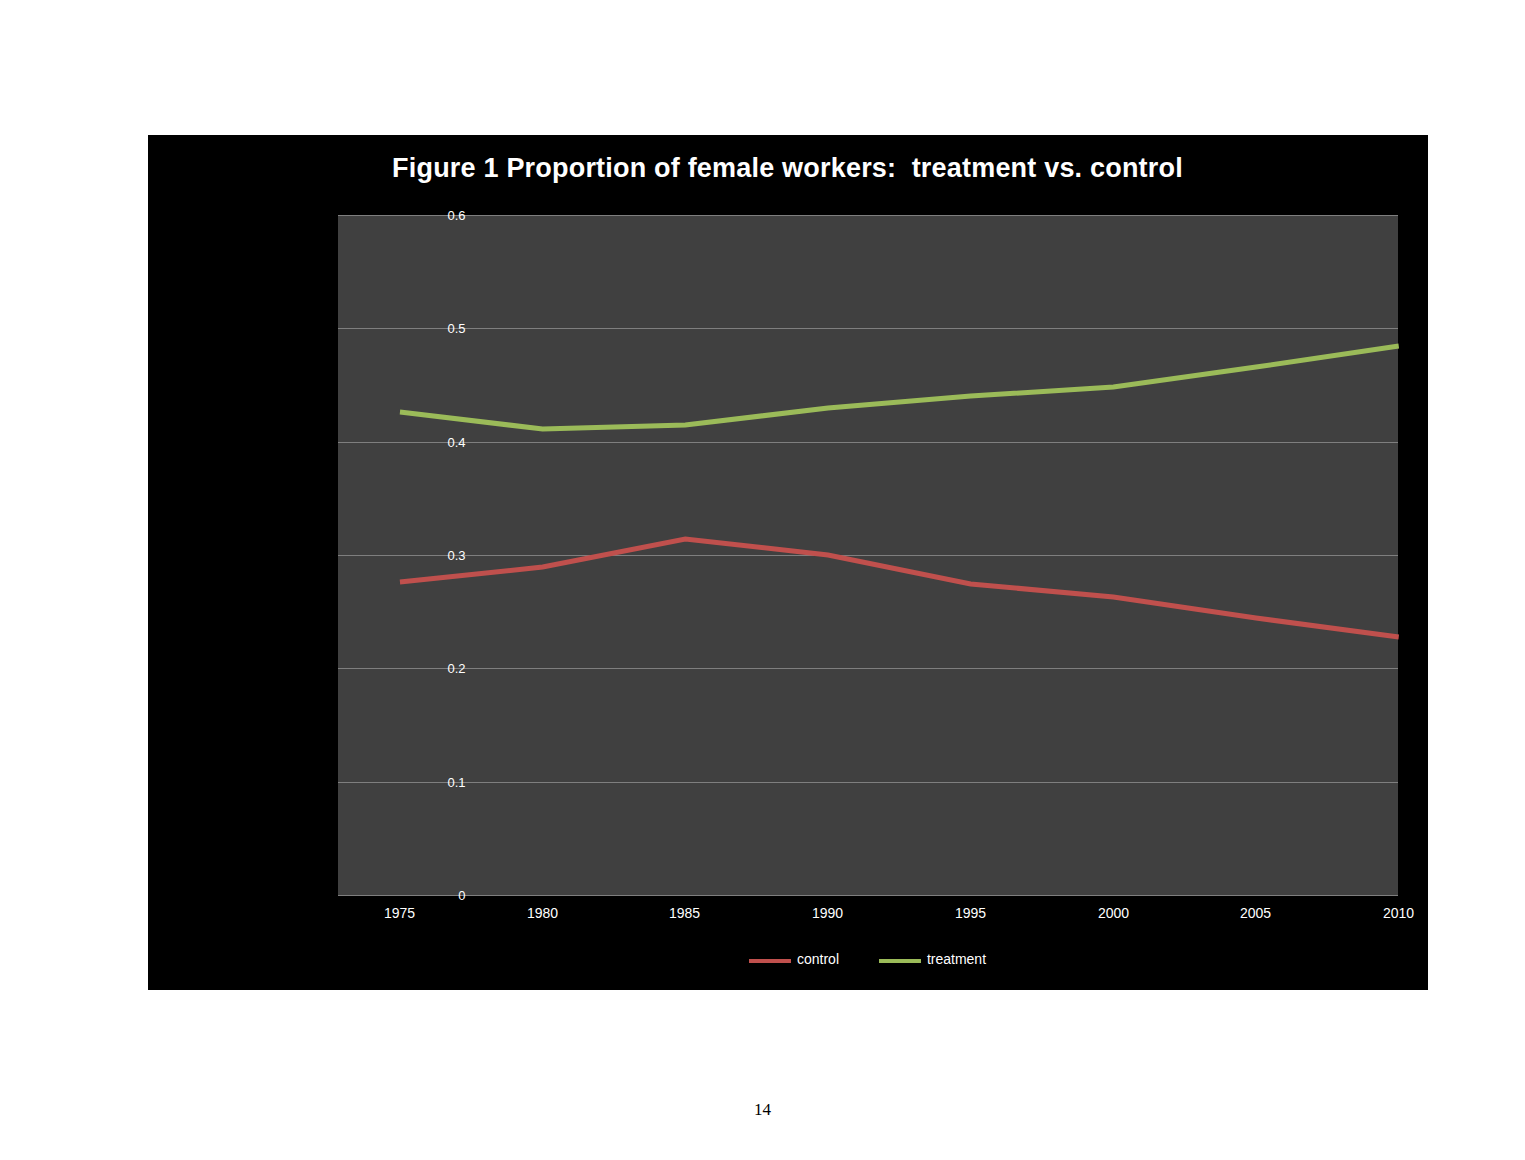Figure 1 Proportion of female workers: treatment vs. control
0.6
0.5
0.4
0.3
0.2
0.1
0
1975
1980
1985
1990
1995
2000
2005
2010
control treatment
14